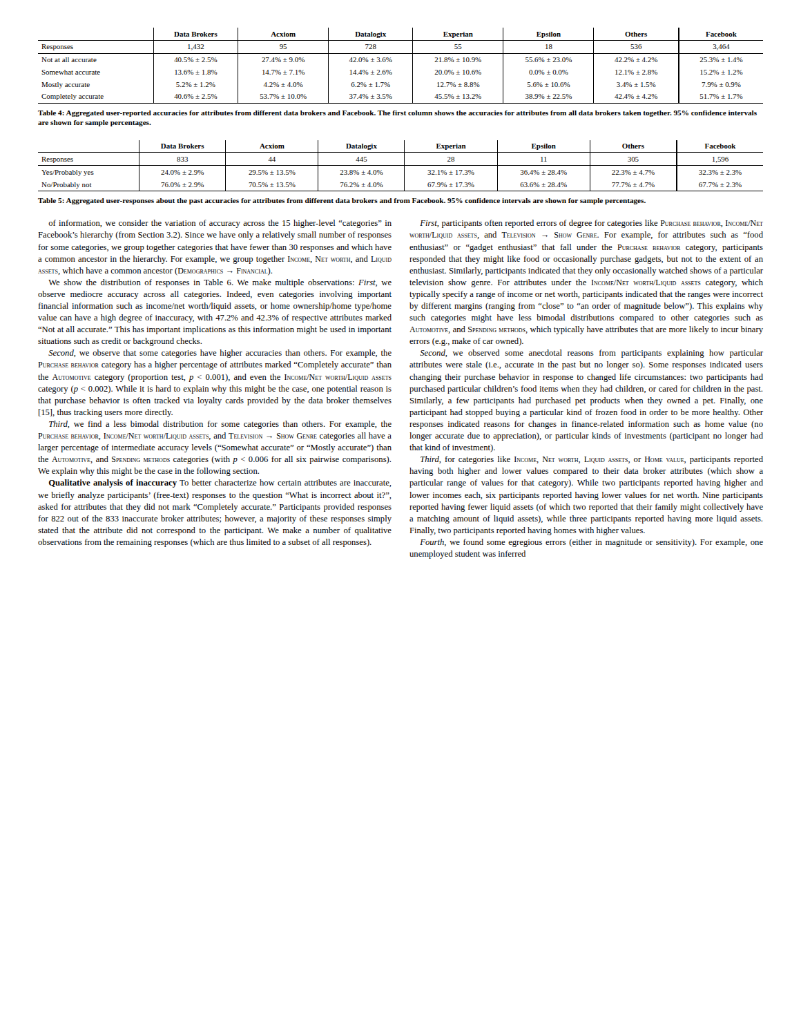| | Data Brokers | Acxiom | Datalogix | Experian | Epsilon | Others | Facebook |
| --- | --- | --- | --- | --- | --- | --- | --- |
| Responses | 1,432 | 95 | 728 | 55 | 18 | 536 | 3,464 |
| Not at all accurate | 40.5% ± 2.5% | 27.4% ± 9.0% | 42.0% ± 3.6% | 21.8% ± 10.9% | 55.6% ± 23.0% | 42.2% ± 4.2% | 25.3% ± 1.4% |
| Somewhat accurate | 13.6% ± 1.8% | 14.7% ± 7.1% | 14.4% ± 2.6% | 20.0% ± 10.6% | 0.0% ± 0.0% | 12.1% ± 2.8% | 15.2% ± 1.2% |
| Mostly accurate | 5.2% ± 1.2% | 4.2% ± 4.0% | 6.2% ± 1.7% | 12.7% ± 8.8% | 5.6% ± 10.6% | 3.4% ± 1.5% | 7.9% ± 0.9% |
| Completely accurate | 40.6% ± 2.5% | 53.7% ± 10.0% | 37.4% ± 3.5% | 45.5% ± 13.2% | 38.9% ± 22.5% | 42.4% ± 4.2% | 51.7% ± 1.7% |
Table 4: Aggregated user-reported accuracies for attributes from different data brokers and Facebook. The first column shows the accuracies for attributes from all data brokers taken together. 95% confidence intervals are shown for sample percentages.
| | Data Brokers | Acxiom | Datalogix | Experian | Epsilon | Others | Facebook |
| --- | --- | --- | --- | --- | --- | --- | --- |
| Responses | 833 | 44 | 445 | 28 | 11 | 305 | 1,596 |
| Yes/Probably yes | 24.0% ± 2.9% | 29.5% ± 13.5% | 23.8% ± 4.0% | 32.1% ± 17.3% | 36.4% ± 28.4% | 22.3% ± 4.7% | 32.3% ± 2.3% |
| No/Probably not | 76.0% ± 2.9% | 70.5% ± 13.5% | 76.2% ± 4.0% | 67.9% ± 17.3% | 63.6% ± 28.4% | 77.7% ± 4.7% | 67.7% ± 2.3% |
Table 5: Aggregated user-responses about the past accuracies for attributes from different data brokers and from Facebook. 95% confidence intervals are shown for sample percentages.
of information, we consider the variation of accuracy across the 15 higher-level “categories” in Facebook’s hierarchy (from Section 3.2). Since we have only a relatively small number of responses for some categories, we group together categories that have fewer than 30 responses and which have a common ancestor in the hierarchy. For example, we group together Income, Net worth, and Liquid assets, which have a common ancestor (Demographics → Financial).
We show the distribution of responses in Table 6. We make multiple observations: First, we observe mediocre accuracy across all categories. Indeed, even categories involving important financial information such as income/net worth/liquid assets, or home ownership/home type/home value can have a high degree of inaccuracy, with 47.2% and 42.3% of respective attributes marked “Not at all accurate.” This has important implications as this information might be used in important situations such as credit or background checks.
Second, we observe that some categories have higher accuracies than others. For example, the Purchase behavior category has a higher percentage of attributes marked “Completely accurate” than the Automotive category (proportion test, p < 0.001), and even the Income/Net worth/Liquid assets category (p < 0.002). While it is hard to explain why this might be the case, one potential reason is that purchase behavior is often tracked via loyalty cards provided by the data broker themselves [15], thus tracking users more directly.
Third, we find a less bimodal distribution for some categories than others. For example, the Purchase behavior, Income/Net worth/Liquid assets, and Television → Show Genre categories all have a larger percentage of intermediate accuracy levels (“Somewhat accurate” or “Mostly accurate”) than the Automotive, and Spending methods categories (with p < 0.006 for all six pairwise comparisons). We explain why this might be the case in the following section.
Qualitative analysis of inaccuracy To better characterize how certain attributes are inaccurate, we briefly analyze participants’ (free-text) responses to the question “What is incorrect about it?”, asked for attributes that they did not mark “Completely accurate.” Participants provided responses for 822 out of the 833 inaccurate broker attributes; however, a majority of these responses simply stated that the attribute did not correspond to the participant. We make a number of qualitative observations from the remaining responses (which are thus limited to a subset of all responses).
First, participants often reported errors of degree for categories like Purchase behavior, Income/Net worth/Liquid assets, and Television → Show Genre. For example, for attributes such as “food enthusiast” or “gadget enthusiast” that fall under the Purchase behavior category, participants responded that they might like food or occasionally purchase gadgets, but not to the extent of an enthusiast. Similarly, participants indicated that they only occasionally watched shows of a particular television show genre. For attributes under the Income/Net worth/Liquid assets category, which typically specify a range of income or net worth, participants indicated that the ranges were incorrect by different margins (ranging from “close” to “an order of magnitude below”). This explains why such categories might have less bimodal distributions compared to other categories such as Automotive, and Spending methods, which typically have attributes that are more likely to incur binary errors (e.g., make of car owned).
Second, we observed some anecdotal reasons from participants explaining how particular attributes were stale (i.e., accurate in the past but no longer so). Some responses indicated users changing their purchase behavior in response to changed life circumstances: two participants had purchased particular children’s food items when they had children, or cared for children in the past. Similarly, a few participants had purchased pet products when they owned a pet. Finally, one participant had stopped buying a particular kind of frozen food in order to be more healthy. Other responses indicated reasons for changes in finance-related information such as home value (no longer accurate due to appreciation), or particular kinds of investments (participant no longer had that kind of investment).
Third, for categories like Income, Net worth, Liquid assets, or Home value, participants reported having both higher and lower values compared to their data broker attributes (which show a particular range of values for that category). While two participants reported having higher and lower incomes each, six participants reported having lower values for net worth. Nine participants reported having fewer liquid assets (of which two reported that their family might collectively have a matching amount of liquid assets), while three participants reported having more liquid assets. Finally, two participants reported having homes with higher values.
Fourth, we found some egregious errors (either in magnitude or sensitivity). For example, one unemployed student was inferred